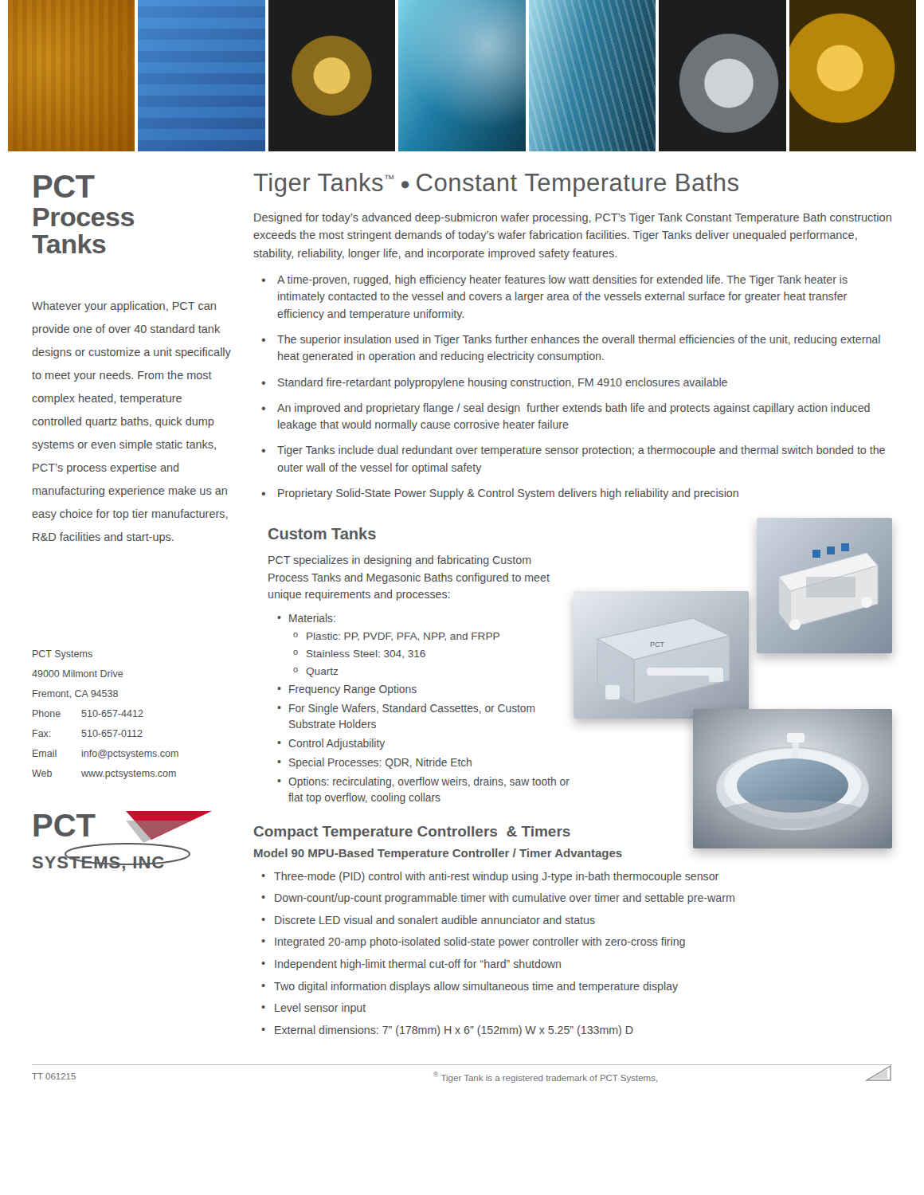PCT Process Tanks
Whatever your application, PCT can provide one of over 40 standard tank designs or customize a unit specifically to meet your needs. From the most complex heated, temperature controlled quartz baths, quick dump systems or even simple static tanks, PCT’s process expertise and manufacturing experience make us an easy choice for top tier manufacturers, R&D facilities and start-ups.
PCT Systems
49000 Milmont Drive
Fremont, CA 94538
Phone 510-657-4412
Fax: 510-657-0112
Email info@pctsystems.com
Web www.pctsystems.com
PCT SYSTEMS, INC
Tiger Tanks™●Constant Temperature Baths
Designed for today’s advanced deep-submicron wafer processing, PCT’s Tiger Tank Constant Temperature Bath construction exceeds the most stringent demands of today’s wafer fabrication facilities. Tiger Tanks deliver unequaled performance, stability, reliability, longer life, and incorporate improved safety features.
A time-proven, rugged, high efficiency heater features low watt densities for extended life. The Tiger Tank heater is intimately contacted to the vessel and covers a larger area of the vessels external surface for greater heat transfer efficiency and temperature uniformity.
The superior insulation used in Tiger Tanks further enhances the overall thermal efficiencies of the unit, reducing external heat generated in operation and reducing electricity consumption.
Standard fire-retardant polypropylene housing construction, FM 4910 enclosures available
An improved and proprietary flange / seal design further extends bath life and protects against capillary action induced leakage that would normally cause corrosive heater failure
Tiger Tanks include dual redundant over temperature sensor protection; a thermocouple and thermal switch bonded to the outer wall of the vessel for optimal safety
Proprietary Solid-State Power Supply & Control System delivers high reliability and precision
Custom Tanks
PCT specializes in designing and fabricating Custom Process Tanks and Megasonic Baths configured to meet unique requirements and processes:
Materials:
Plastic: PP, PVDF, PFA, NPP, and FRPP
Stainless Steel: 304, 316
Quartz
Frequency Range Options
For Single Wafers, Standard Cassettes, or Custom Substrate Holders
Control Adjustability
Special Processes: QDR, Nitride Etch
Options: recirculating, overflow weirs, drains, saw tooth or flat top overflow, cooling collars
PCT
Compact Temperature Controllers & Timers
Model 90 MPU-Based Temperature Controller / Timer Advantages
Three-mode (PID) control with anti-rest windup using J-type in-bath thermocouple sensor
Down-count/up-count programmable timer with cumulative over timer and settable pre-warm
Discrete LED visual and sonalert audible annunciator and status
Integrated 20-amp photo-isolated solid-state power controller with zero-cross firing
Independent high-limit thermal cut-off for “hard” shutdown
Two digital information displays allow simultaneous time and temperature display
Level sensor input
External dimensions: 7” (178mm) H x 6” (152mm) W x 5.25” (133mm) D
TT 061215
® Tiger Tank is a registered trademark of PCT Systems,